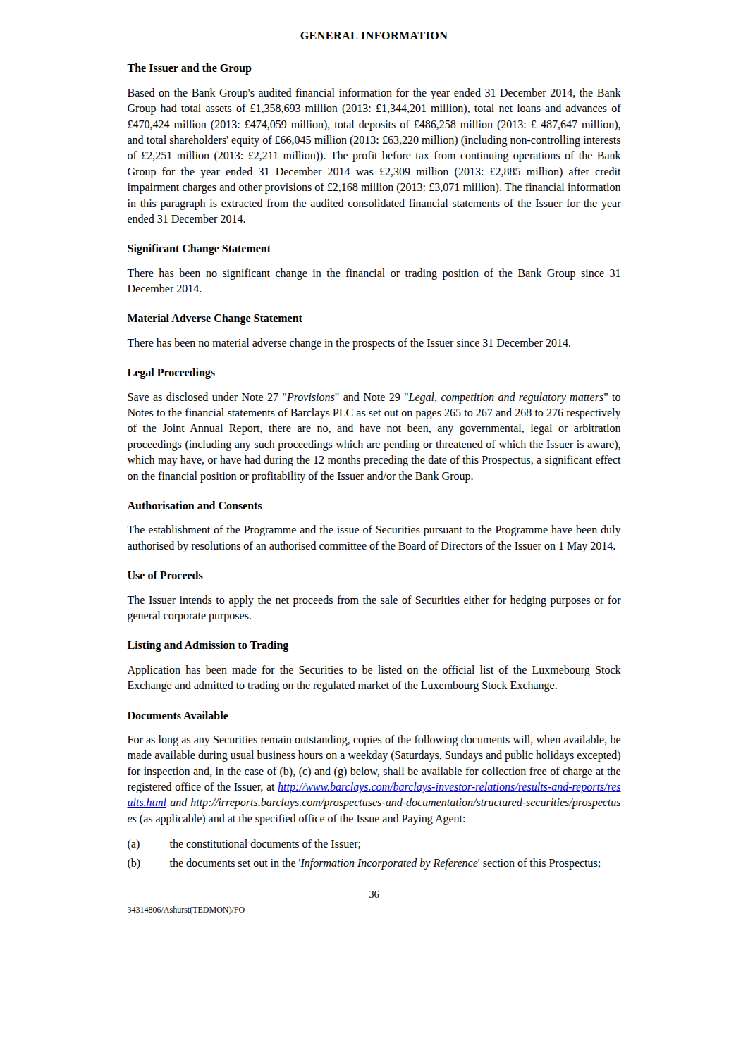GENERAL INFORMATION
The Issuer and the Group
Based on the Bank Group's audited financial information for the year ended 31 December 2014, the Bank Group had total assets of £1,358,693 million (2013: £1,344,201 million), total net loans and advances of £470,424 million (2013: £474,059 million), total deposits of £486,258 million (2013: £ 487,647 million), and total shareholders' equity of £66,045 million (2013: £63,220 million) (including non-controlling interests of £2,251 million (2013: £2,211 million)). The profit before tax from continuing operations of the Bank Group for the year ended 31 December 2014 was £2,309 million (2013: £2,885 million) after credit impairment charges and other provisions of £2,168 million (2013: £3,071 million). The financial information in this paragraph is extracted from the audited consolidated financial statements of the Issuer for the year ended 31 December 2014.
Significant Change Statement
There has been no significant change in the financial or trading position of the Bank Group since 31 December 2014.
Material Adverse Change Statement
There has been no material adverse change in the prospects of the Issuer since 31 December 2014.
Legal Proceedings
Save as disclosed under Note 27 "Provisions" and Note 29 "Legal, competition and regulatory matters" to Notes to the financial statements of Barclays PLC as set out on pages 265 to 267 and 268 to 276 respectively of the Joint Annual Report, there are no, and have not been, any governmental, legal or arbitration proceedings (including any such proceedings which are pending or threatened of which the Issuer is aware), which may have, or have had during the 12 months preceding the date of this Prospectus, a significant effect on the financial position or profitability of the Issuer and/or the Bank Group.
Authorisation and Consents
The establishment of the Programme and the issue of Securities pursuant to the Programme have been duly authorised by resolutions of an authorised committee of the Board of Directors of the Issuer on 1 May 2014.
Use of Proceeds
The Issuer intends to apply the net proceeds from the sale of Securities either for hedging purposes or for general corporate purposes.
Listing and Admission to Trading
Application has been made for the Securities to be listed on the official list of the Luxmebourg Stock Exchange and admitted to trading on the regulated market of the Luxembourg Stock Exchange.
Documents Available
For as long as any Securities remain outstanding, copies of the following documents will, when available, be made available during usual business hours on a weekday (Saturdays, Sundays and public holidays excepted) for inspection and, in the case of (b), (c) and (g) below, shall be available for collection free of charge at the registered office of the Issuer, at http://www.barclays.com/barclays-investor-relations/results-and-reports/results.html and http://irreports.barclays.com/prospectuses-and-documentation/structured-securities/prospectuses (as applicable) and at the specified office of the Issue and Paying Agent:
(a) the constitutional documents of the Issuer;
(b) the documents set out in the 'Information Incorporated by Reference' section of this Prospectus;
36
34314806/Ashurst(TEDMON)/FO